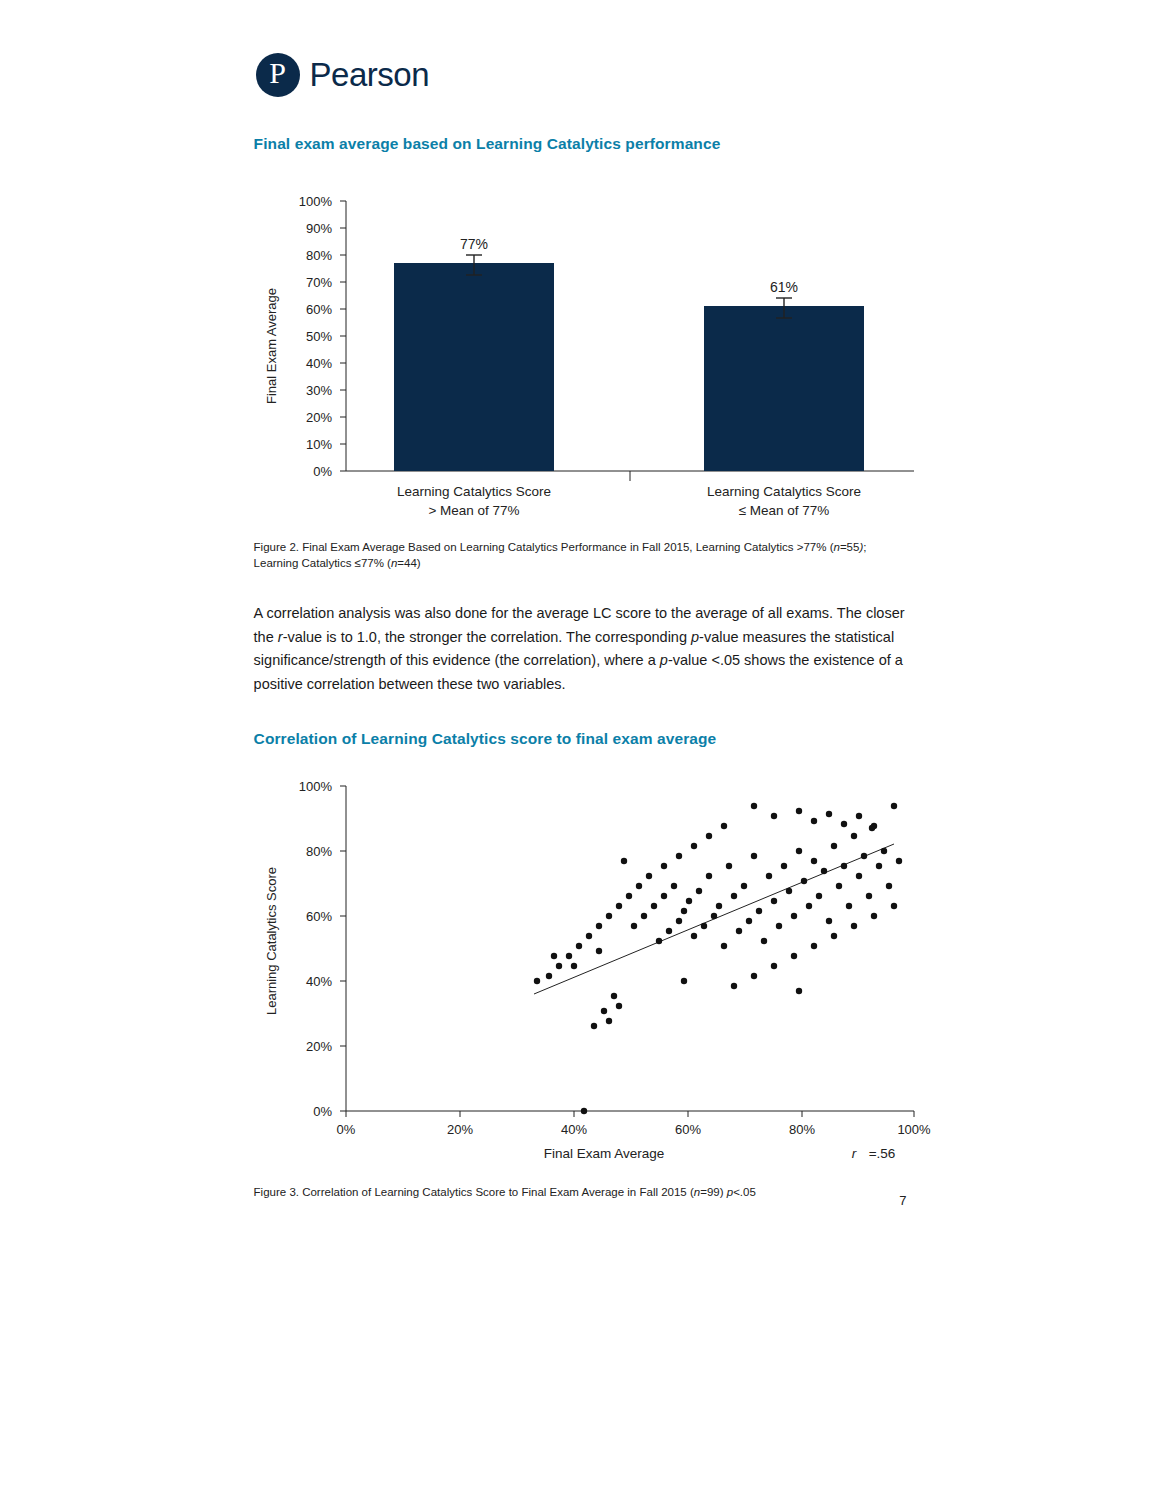P
Pearson
Final exam average based on Learning Catalytics performance
Final Exam Average 100% 90% 80% 70% 60% 50% 40% 30% 20% 10% 0% 77% 61% Learning Catalytics Score > Mean of 77% Learning Catalytics Score ≤ Mean of 77%
Figure 2. Final Exam Average Based on Learning Catalytics Performance in Fall 2015, Learning Catalytics >77% (n=55); Learning Catalytics ≤77% (n=44)
A correlation analysis was also done for the average LC score to the average of all exams. The closer the r-value is to 1.0, the stronger the correlation. The corresponding p-value measures the statistical significance/strength of this evidence (the correlation), where a p-value <.05 shows the existence of a positive correlation between these two variables.
Correlation of Learning Catalytics score to final exam average
Learning Catalytics Score 100% 80% 60% 40% 20% 0% 0% 20% 40% 60% 80% 100% Final Exam Average r =.56
Figure 3. Correlation of Learning Catalytics Score to Final Exam Average in Fall 2015 (n=99) p<.05
7